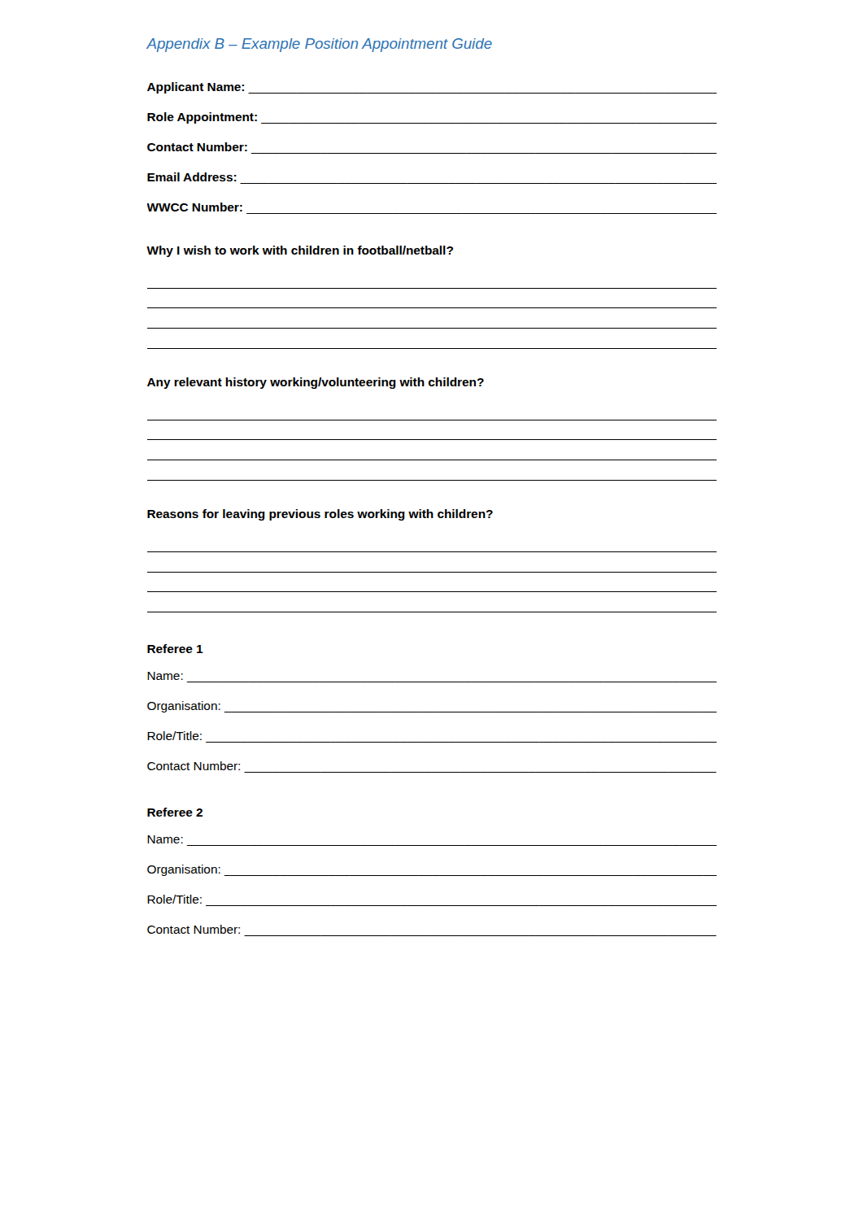Appendix B – Example Position Appointment Guide
Applicant Name: _______________________________________________________________________
Role Appointment: ____________________________________________________________________
Contact Number: ______________________________________________________________________
Email Address: ________________________________________________________________________
WWCC Number: _______________________________________________________________________
Why I wish to work with children in football/netball?
Any relevant history working/volunteering with children?
Reasons for leaving previous roles working with children?
Referee 1
Name: _______________________________________________________________________________
Organisation: _______________________________________________________________________
Role/Title: __________________________________________________________________________
Contact Number: ____________________________________________________________________
Referee 2
Name: _______________________________________________________________________________
Organisation: _______________________________________________________________________
Role/Title: __________________________________________________________________________
Contact Number: ____________________________________________________________________